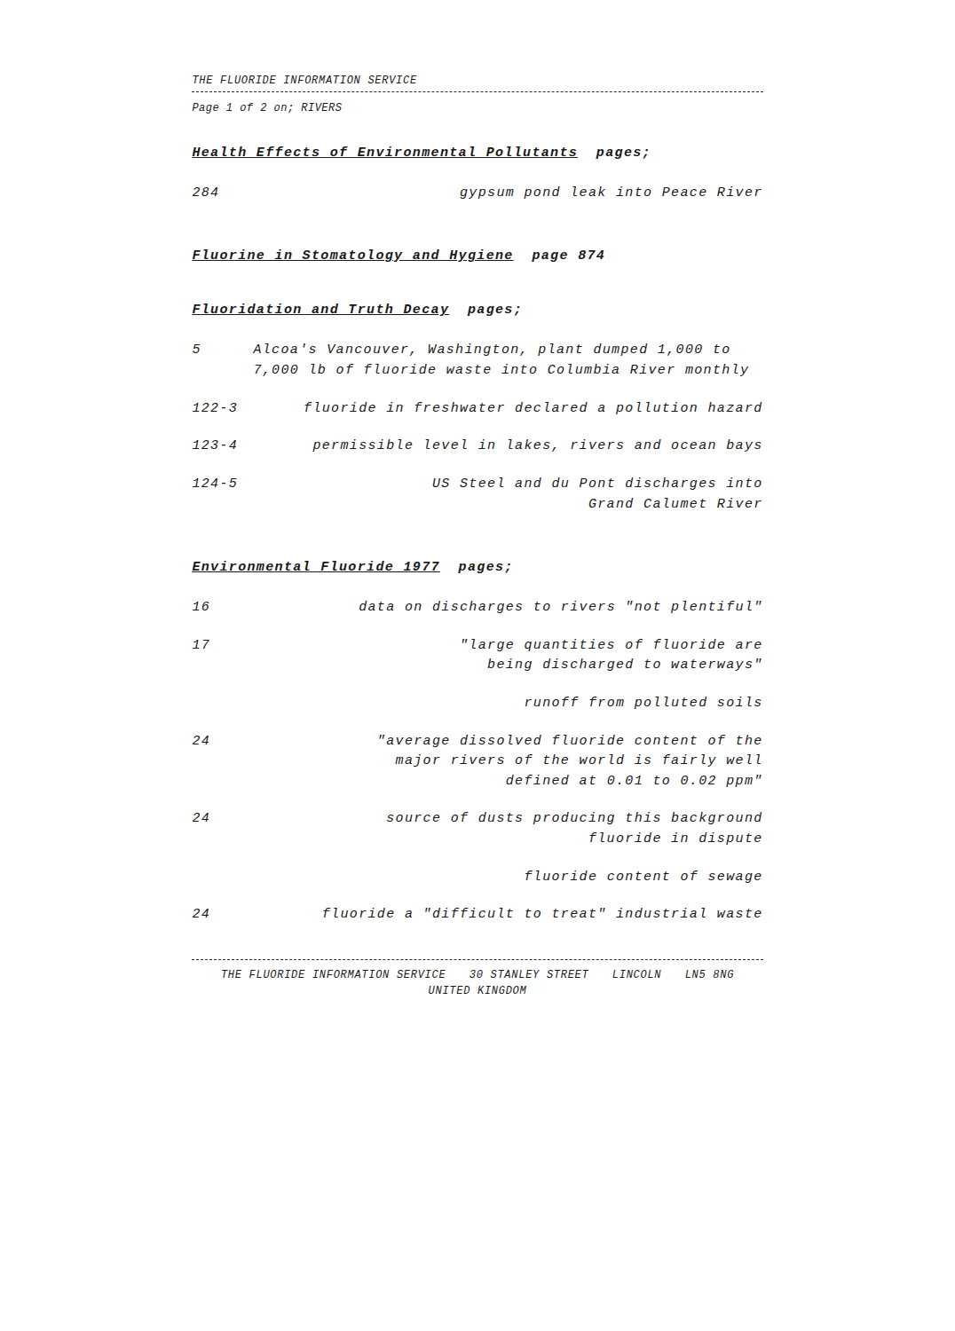THE FLUORIDE INFORMATION SERVICE
Page 1 of 2 on; RIVERS
Health Effects of Environmental Pollutants pages;
284
gypsum pond leak into Peace River
Fluorine in Stomatology and Hygiene page 874
Fluoridation and Truth Decay pages;
5
Alcoa's Vancouver, Washington, plant dumped 1,000 to
7,000 lb of fluoride waste into Columbia River monthly
122-3
fluoride in freshwater declared a pollution hazard
123-4
permissible level in lakes, rivers and ocean bays
124-5
US Steel and du Pont discharges into
Grand Calumet River
Environmental Fluoride 1977 pages;
16
data on discharges to rivers "not plentiful"
17
"large quantities of fluoride are
being discharged to waterways"
runoff from polluted soils
24
"average dissolved fluoride content of the
major rivers of the world is fairly well
defined at 0.01 to 0.02 ppm"
24
source of dusts producing this background
fluoride in dispute
fluoride content of sewage
24
fluoride a "difficult to treat" industrial waste
THE FLUORIDE INFORMATION SERVICE 30 STANLEY STREET LINCOLN LN5 8NG UNITED KINGDOM